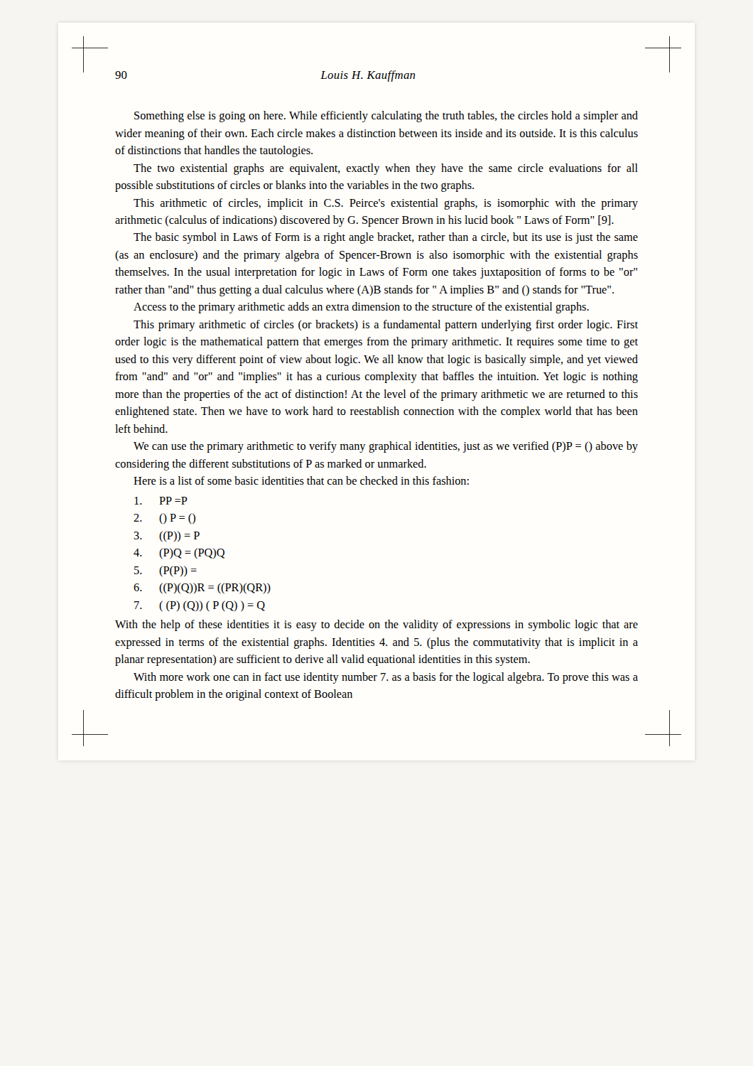90 Louis H. Kauffman
Something else is going on here. While efficiently calculating the truth tables, the circles hold a simpler and wider meaning of their own. Each circle makes a distinction between its inside and its outside. It is this calculus of distinctions that handles the tautologies.
The two existential graphs are equivalent, exactly when they have the same circle evaluations for all possible substitutions of circles or blanks into the variables in the two graphs.
This arithmetic of circles, implicit in C.S. Peirce's existential graphs, is isomorphic with the primary arithmetic (calculus of indications) discovered by G. Spencer Brown in his lucid book " Laws of Form" [9].
The basic symbol in Laws of Form is a right angle bracket, rather than a circle, but its use is just the same (as an enclosure) and the primary algebra of Spencer-Brown is also isomorphic with the existential graphs themselves. In the usual interpretation for logic in Laws of Form one takes juxtaposition of forms to be "or" rather than "and" thus getting a dual calculus where (A)B stands for " A implies B" and () stands for "True".
Access to the primary arithmetic adds an extra dimension to the structure of the existential graphs.
This primary arithmetic of circles (or brackets) is a fundamental pattern underlying first order logic. First order logic is the mathematical pattern that emerges from the primary arithmetic. It requires some time to get used to this very different point of view about logic. We all know that logic is basically simple, and yet viewed from "and" and "or" and "implies" it has a curious complexity that baffles the intuition. Yet logic is nothing more than the properties of the act of distinction! At the level of the primary arithmetic we are returned to this enlightened state. Then we have to work hard to reestablish connection with the complex world that has been left behind.
We can use the primary arithmetic to verify many graphical identities, just as we verified (P)P = () above by considering the different substitutions of P as marked or unmarked.
Here is a list of some basic identities that can be checked in this fashion:
1. PP =P
2.() P = ()
3.((P)) = P
4.(P)Q = (PQ)Q
5.(P(P)) =
6.((P)(Q))R = ((PR)(QR))
7.( (P) (Q)) ( P (Q) ) = Q
With the help of these identities it is easy to decide on the validity of expressions in symbolic logic that are expressed in terms of the existential graphs. Identities 4. and 5. (plus the commutativity that is implicit in a planar representation) are sufficient to derive all valid equational identities in this system.
With more work one can in fact use identity number 7. as a basis for the logical algebra. To prove this was a difficult problem in the original context of Boolean